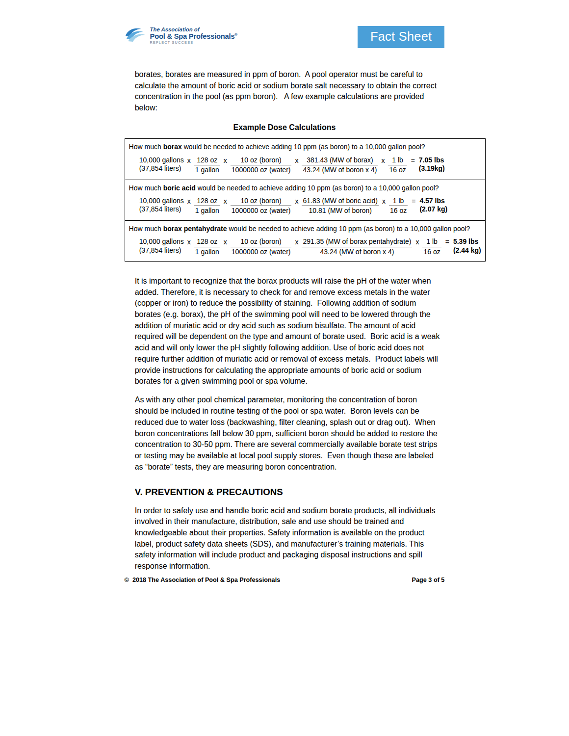The Association of
Pool & Spa Professionals®
REFLECT SUCCESS
Fact Sheet
borates, borates are measured in ppm of boron. A pool operator must be careful to calculate the amount of boric acid or sodium borate salt necessary to obtain the correct concentration in the pool (as ppm boron). A few example calculations are provided below:
Example Dose Calculations
| How much borax would be needed to achieve adding 10 ppm (as boron) to a 10,000 gallon pool? 10,000 gallons (37,854 liters) x 128 oz 1 gallon x 10 oz (boron) 1000000 oz (water) x 381.43 (MW of borax) 43.24 (MW of boron x 4) x 1 lb 16 oz = 7.05 lbs (3.19kg) |
| How much boric acid would be needed to achieve adding 10 ppm (as boron) to a 10,000 gallon pool? 10,000 gallons (37,854 liters) x 128 oz 1 gallon x 10 oz (boron) 1000000 oz (water) x 61.83 (MW of boric acid) 10.81 (MW of boron) x 1 lb 16 oz = 4.57 lbs (2.07 kg) |
| How much borax pentahydrate would be needed to achieve adding 10 ppm (as boron) to a 10,000 gallon pool? 10,000 gallons (37,854 liters) x 128 oz 1 gallon x 10 oz (boron) 1000000 oz (water) x 291.35 (MW of borax pentahydrate) 43.24 (MW of boron x 4) x 1 lb 16 oz = 5.39 lbs (2.44 kg) |
It is important to recognize that the borax products will raise the pH of the water when added. Therefore, it is necessary to check for and remove excess metals in the water (copper or iron) to reduce the possibility of staining. Following addition of sodium borates (e.g. borax), the pH of the swimming pool will need to be lowered through the addition of muriatic acid or dry acid such as sodium bisulfate. The amount of acid required will be dependent on the type and amount of borate used. Boric acid is a weak acid and will only lower the pH slightly following addition. Use of boric acid does not require further addition of muriatic acid or removal of excess metals. Product labels will provide instructions for calculating the appropriate amounts of boric acid or sodium borates for a given swimming pool or spa volume.
As with any other pool chemical parameter, monitoring the concentration of boron should be included in routine testing of the pool or spa water. Boron levels can be reduced due to water loss (backwashing, filter cleaning, splash out or drag out). When boron concentrations fall below 30 ppm, sufficient boron should be added to restore the concentration to 30-50 ppm. There are several commercially available borate test strips or testing may be available at local pool supply stores. Even though these are labeled as “borate” tests, they are measuring boron concentration.
V. PREVENTION & PRECAUTIONS
In order to safely use and handle boric acid and sodium borate products, all individuals involved in their manufacture, distribution, sale and use should be trained and knowledgeable about their properties. Safety information is available on the product label, product safety data sheets (SDS), and manufacturer’s training materials. This safety information will include product and packaging disposal instructions and spill response information.
© 2018 The Association of Pool & Spa Professionals
Page 3 of 5